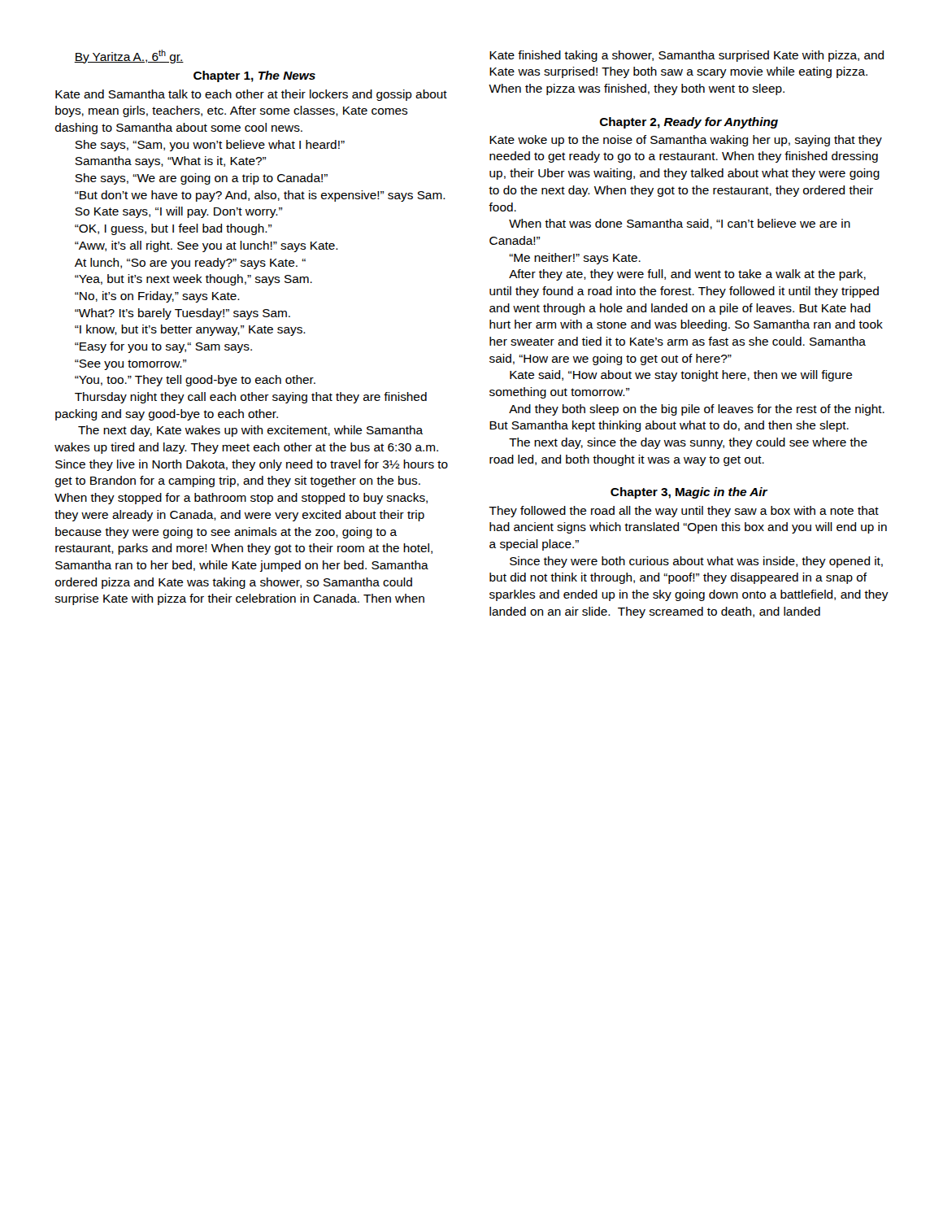By Yaritza A., 6th gr.
Chapter 1, The News
Kate and Samantha talk to each other at their lockers and gossip about boys, mean girls, teachers, etc. After some classes, Kate comes dashing to Samantha about some cool news.
She says, “Sam, you won’t believe what I heard!”
Samantha says, “What is it, Kate?”
She says, “We are going on a trip to Canada!”
“But don’t we have to pay? And, also, that is expensive!” says Sam.
So Kate says, “I will pay. Don’t worry.”
“OK, I guess, but I feel bad though.”
“Aww, it’s all right. See you at lunch!” says Kate.
At lunch, “So are you ready?” says Kate. “
“Yea, but it’s next week though,” says Sam.
“No, it’s on Friday,” says Kate.
“What? It’s barely Tuesday!” says Sam.
“I know, but it’s better anyway,” Kate says.
“Easy for you to say,“ Sam says.
“See you tomorrow.”
“You, too.” They tell good-bye to each other.
Thursday night they call each other saying that they are finished packing and say good-bye to each other.
The next day, Kate wakes up with excitement, while Samantha wakes up tired and lazy. They meet each other at the bus at 6:30 a.m. Since they live in North Dakota, they only need to travel for 3½ hours to get to Brandon for a camping trip, and they sit together on the bus. When they stopped for a bathroom stop and stopped to buy snacks, they were already in Canada, and were very excited about their trip because they were going to see animals at the zoo, going to a restaurant, parks and more! When they got to their room at the hotel, Samantha ran to her bed, while Kate jumped on her bed. Samantha ordered pizza and Kate was taking a shower, so Samantha could surprise Kate with pizza for their celebration in Canada. Then when Kate finished taking a shower, Samantha surprised Kate with pizza, and Kate was surprised! They both saw a scary movie while eating pizza. When the pizza was finished, they both went to sleep.
Chapter 2, Ready for Anything
Kate woke up to the noise of Samantha waking her up, saying that they needed to get ready to go to a restaurant. When they finished dressing up, their Uber was waiting, and they talked about what they were going to do the next day. When they got to the restaurant, they ordered their food.
When that was done Samantha said, “I can’t believe we are in Canada!”
“Me neither!” says Kate.
After they ate, they were full, and went to take a walk at the park, until they found a road into the forest. They followed it until they tripped and went through a hole and landed on a pile of leaves. But Kate had hurt her arm with a stone and was bleeding. So Samantha ran and took her sweater and tied it to Kate’s arm as fast as she could. Samantha said, “How are we going to get out of here?”
Kate said, “How about we stay tonight here, then we will figure something out tomorrow.”
And they both sleep on the big pile of leaves for the rest of the night. But Samantha kept thinking about what to do, and then she slept.
The next day, since the day was sunny, they could see where the road led, and both thought it was a way to get out.
Chapter 3, Magic in the Air
They followed the road all the way until they saw a box with a note that had ancient signs which translated “Open this box and you will end up in a special place.”
Since they were both curious about what was inside, they opened it, but did not think it through, and “poof!” they disappeared in a snap of sparkles and ended up in the sky going down onto a battlefield, and they landed on an air slide. They screamed to death, and landed